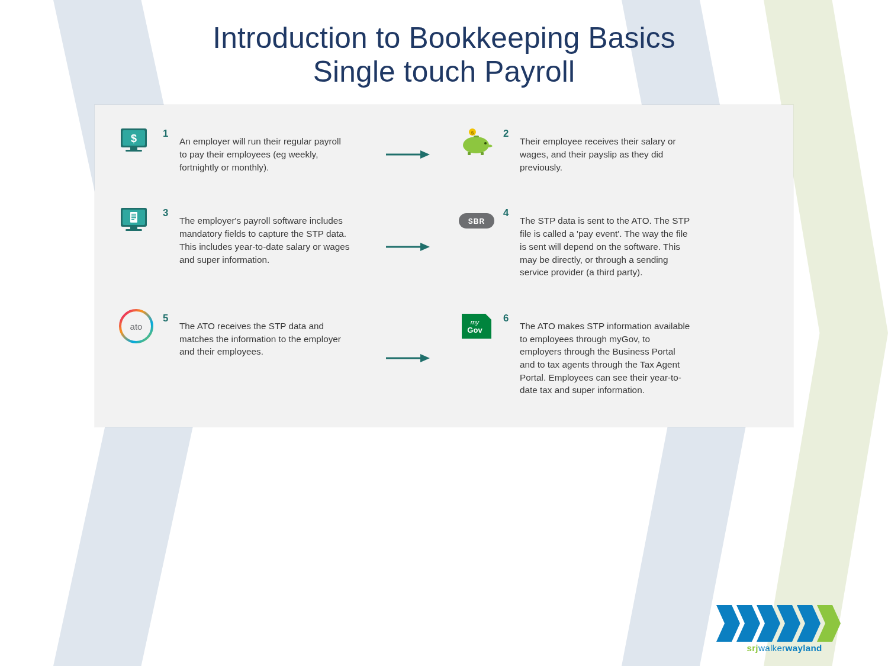Introduction to Bookkeeping BasicsSingle touch Payroll
$
1
An employer will run their regular payroll to pay their employees (eg weekly, fortnightly or monthly).
$
2
Their employee receives their salary or wages, and their payslip as they did previously.
3
The employer's payroll software includes mandatory fields to capture the STP data. This includes year-to-date salary or wages and super information.
SBR
4
The STP data is sent to the ATO. The STP file is called a 'pay event'. The way the file is sent will depend on the software. This may be directly, or through a sending service provider (a third party).
ato
5
The ATO receives the STP data and matches the information to the employer and their employees.
my Gov
6
The ATO makes STP information available to employees through myGov, to employers through the Business Portal and to tax agents through the Tax Agent Portal. Employees can see their year-to-date tax and super information.
srj walker wayland